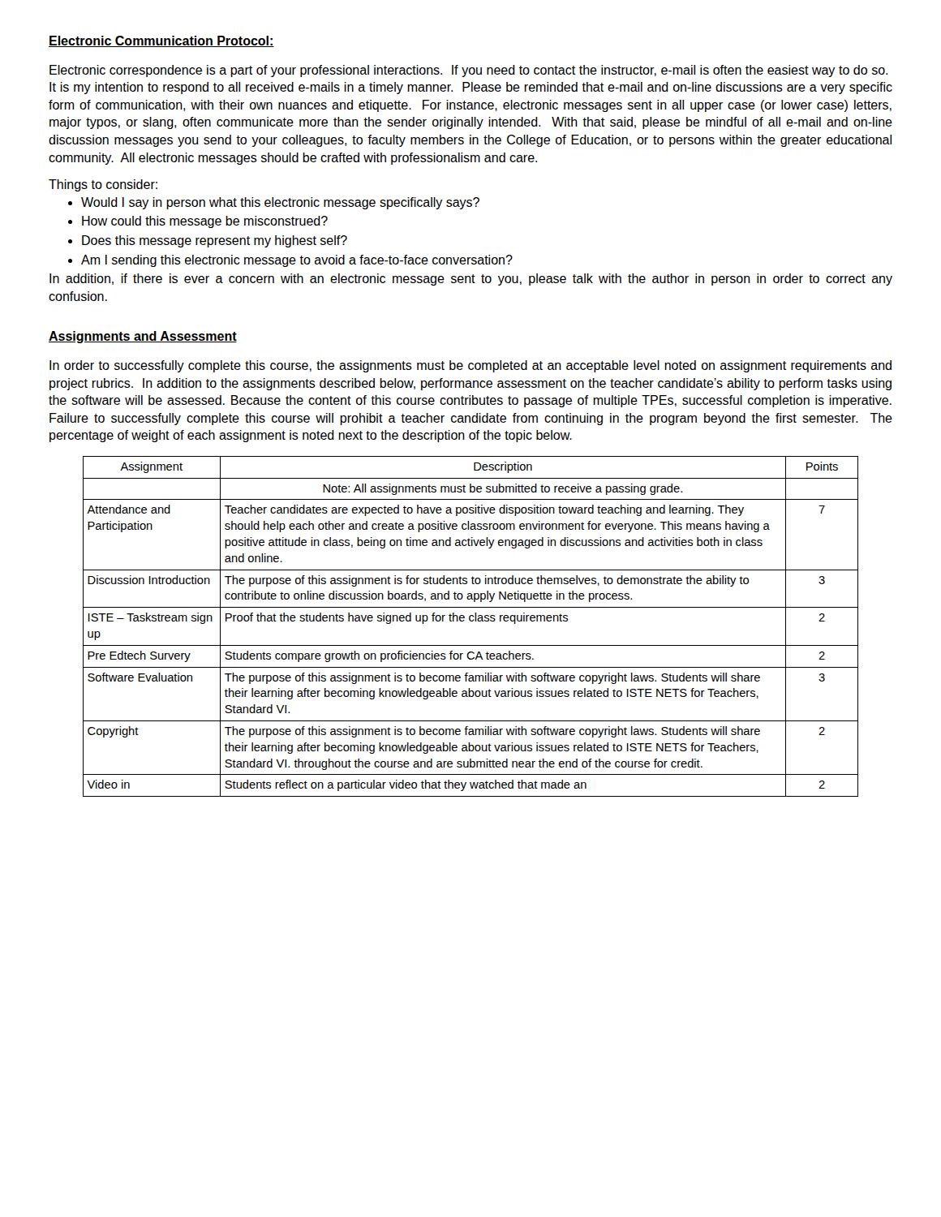Electronic Communication Protocol:
Electronic correspondence is a part of your professional interactions. If you need to contact the instructor, e-mail is often the easiest way to do so. It is my intention to respond to all received e-mails in a timely manner. Please be reminded that e-mail and on-line discussions are a very specific form of communication, with their own nuances and etiquette. For instance, electronic messages sent in all upper case (or lower case) letters, major typos, or slang, often communicate more than the sender originally intended. With that said, please be mindful of all e-mail and on-line discussion messages you send to your colleagues, to faculty members in the College of Education, or to persons within the greater educational community. All electronic messages should be crafted with professionalism and care.
Things to consider:
Would I say in person what this electronic message specifically says?
How could this message be misconstrued?
Does this message represent my highest self?
Am I sending this electronic message to avoid a face-to-face conversation?
In addition, if there is ever a concern with an electronic message sent to you, please talk with the author in person in order to correct any confusion.
Assignments and Assessment
In order to successfully complete this course, the assignments must be completed at an acceptable level noted on assignment requirements and project rubrics. In addition to the assignments described below, performance assessment on the teacher candidate’s ability to perform tasks using the software will be assessed. Because the content of this course contributes to passage of multiple TPEs, successful completion is imperative. Failure to successfully complete this course will prohibit a teacher candidate from continuing in the program beyond the first semester. The percentage of weight of each assignment is noted next to the description of the topic below.
| Assignment | Description | Points |
| --- | --- | --- |
| | Note: All assignments must be submitted to receive a passing grade. | |
| Attendance and Participation | Teacher candidates are expected to have a positive disposition toward teaching and learning. They should help each other and create a positive classroom environment for everyone. This means having a positive attitude in class, being on time and actively engaged in discussions and activities both in class and online. | 7 |
| Discussion Introduction | The purpose of this assignment is for students to introduce themselves, to demonstrate the ability to contribute to online discussion boards, and to apply Netiquette in the process. | 3 |
| ISTE – Taskstream sign up | Proof that the students have signed up for the class requirements | 2 |
| Pre Edtech Survery | Students compare growth on proficiencies for CA teachers. | 2 |
| Software Evaluation | The purpose of this assignment is to become familiar with software copyright laws. Students will share their learning after becoming knowledgeable about various issues related to ISTE NETS for Teachers, Standard VI. | 3 |
| Copyright | The purpose of this assignment is to become familiar with software copyright laws. Students will share their learning after becoming knowledgeable about various issues related to ISTE NETS for Teachers, Standard VI. throughout the course and are submitted near the end of the course for credit. | 2 |
| Video in | Students reflect on a particular video that they watched that made an | 2 |